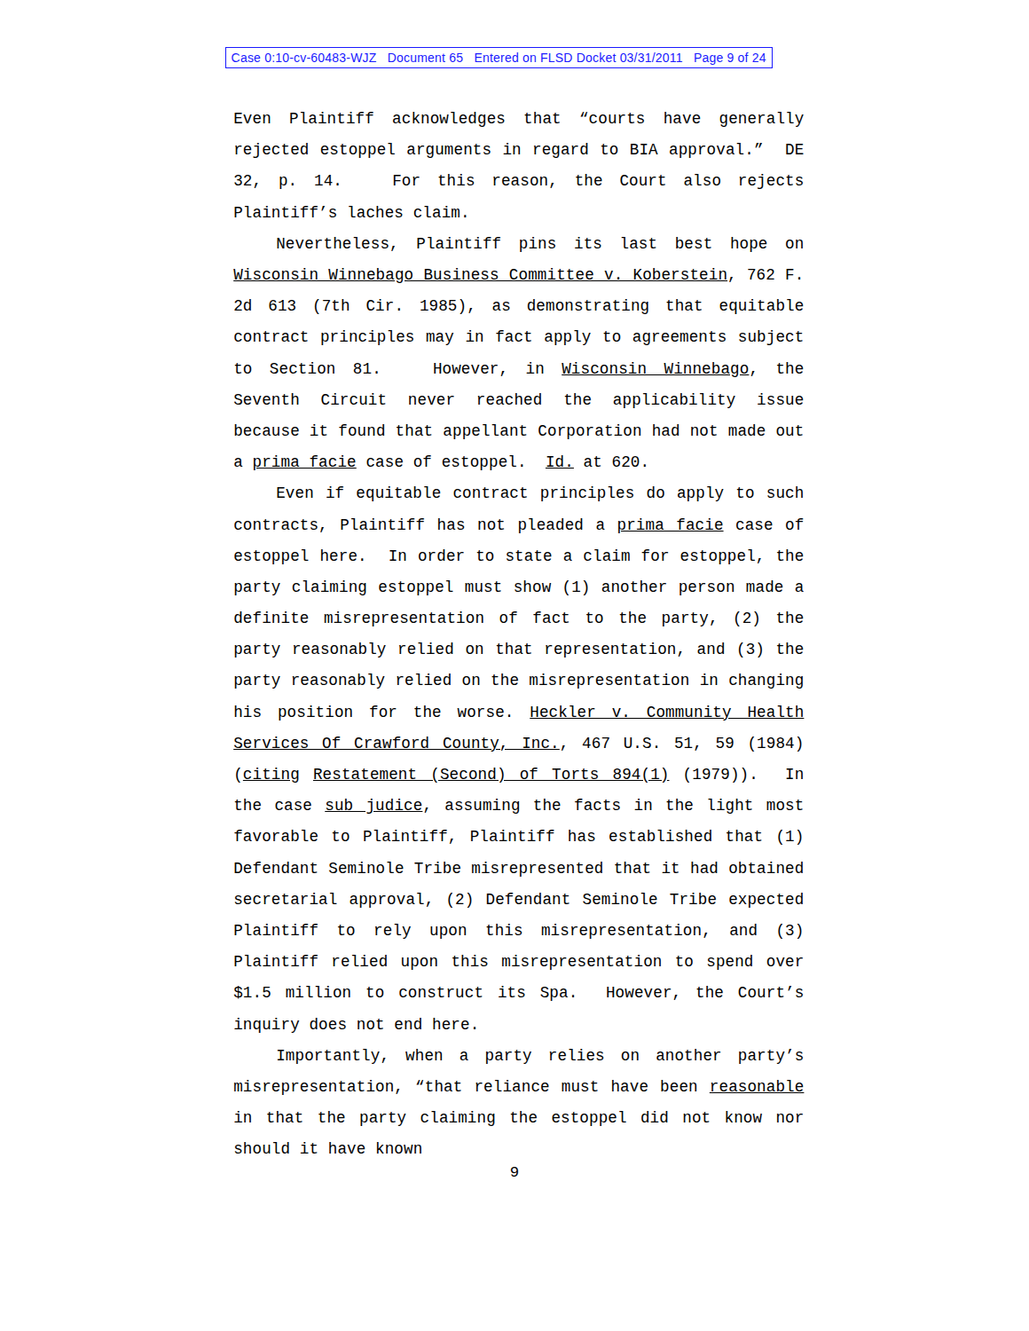Case 0:10-cv-60483-WJZ Document 65 Entered on FLSD Docket 03/31/2011 Page 9 of 24
Even Plaintiff acknowledges that “courts have generally rejected estoppel arguments in regard to BIA approval.” DE 32, p. 14. For this reason, the Court also rejects Plaintiff’s laches claim.
Nevertheless, Plaintiff pins its last best hope on Wisconsin Winnebago Business Committee v. Koberstein, 762 F. 2d 613 (7th Cir. 1985), as demonstrating that equitable contract principles may in fact apply to agreements subject to Section 81. However, in Wisconsin Winnebago, the Seventh Circuit never reached the applicability issue because it found that appellant Corporation had not made out a prima facie case of estoppel. Id. at 620.
Even if equitable contract principles do apply to such contracts, Plaintiff has not pleaded a prima facie case of estoppel here. In order to state a claim for estoppel, the party claiming estoppel must show (1) another person made a definite misrepresentation of fact to the party, (2) the party reasonably relied on that representation, and (3) the party reasonably relied on the misrepresentation in changing his position for the worse. Heckler v. Community Health Services Of Crawford County, Inc., 467 U.S. 51, 59 (1984) (citing Restatement (Second) of Torts 894(1) (1979)). In the case sub judice, assuming the facts in the light most favorable to Plaintiff, Plaintiff has established that (1) Defendant Seminole Tribe misrepresented that it had obtained secretarial approval, (2) Defendant Seminole Tribe expected Plaintiff to rely upon this misrepresentation, and (3) Plaintiff relied upon this misrepresentation to spend over $1.5 million to construct its Spa. However, the Court’s inquiry does not end here.
Importantly, when a party relies on another party’s misrepresentation, “that reliance must have been reasonable in that the party claiming the estoppel did not know nor should it have known
9